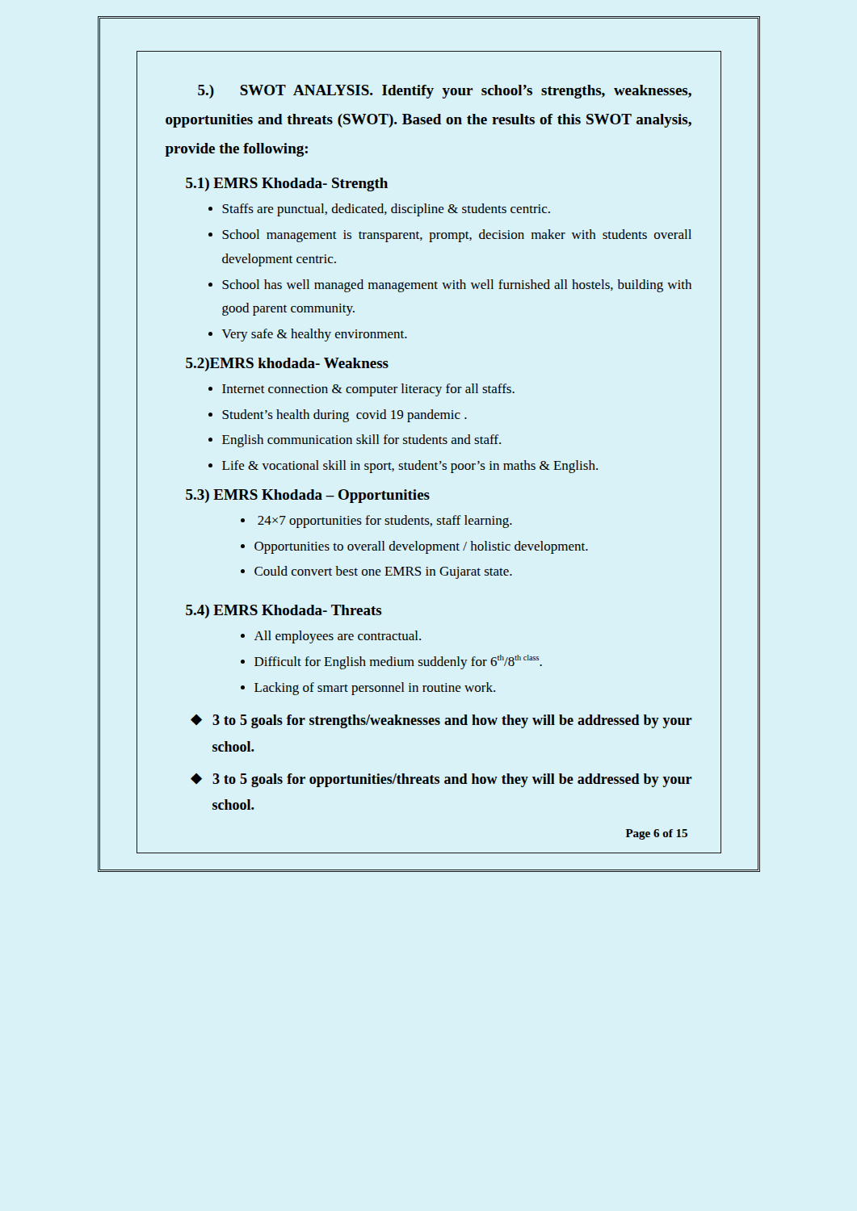5.) SWOT ANALYSIS. Identify your school’s strengths, weaknesses, opportunities and threats (SWOT). Based on the results of this SWOT analysis, provide the following:
5.1) EMRS Khodada- Strength
Staffs are punctual, dedicated, discipline & students centric.
School management is transparent, prompt, decision maker with students overall development centric.
School has well managed management with well furnished all hostels, building with good parent community.
Very safe & healthy environment.
5.2)EMRS khodada- Weakness
Internet connection & computer literacy for all staffs.
Student’s health during covid 19 pandemic .
English communication skill for students and staff.
Life & vocational skill in sport, student’s poor’s in maths & English.
5.3) EMRS Khodada – Opportunities
24×7 opportunities for students, staff learning.
Opportunities to overall development / holistic development.
Could convert best one EMRS in Gujarat state.
5.4) EMRS Khodada- Threats
All employees are contractual.
Difficult for English medium suddenly for 6th/8th class.
Lacking of smart personnel in routine work.
3 to 5 goals for strengths/weaknesses and how they will be addressed by your school.
3 to 5 goals for opportunities/threats and how they will be addressed by your school.
Page 6 of 15